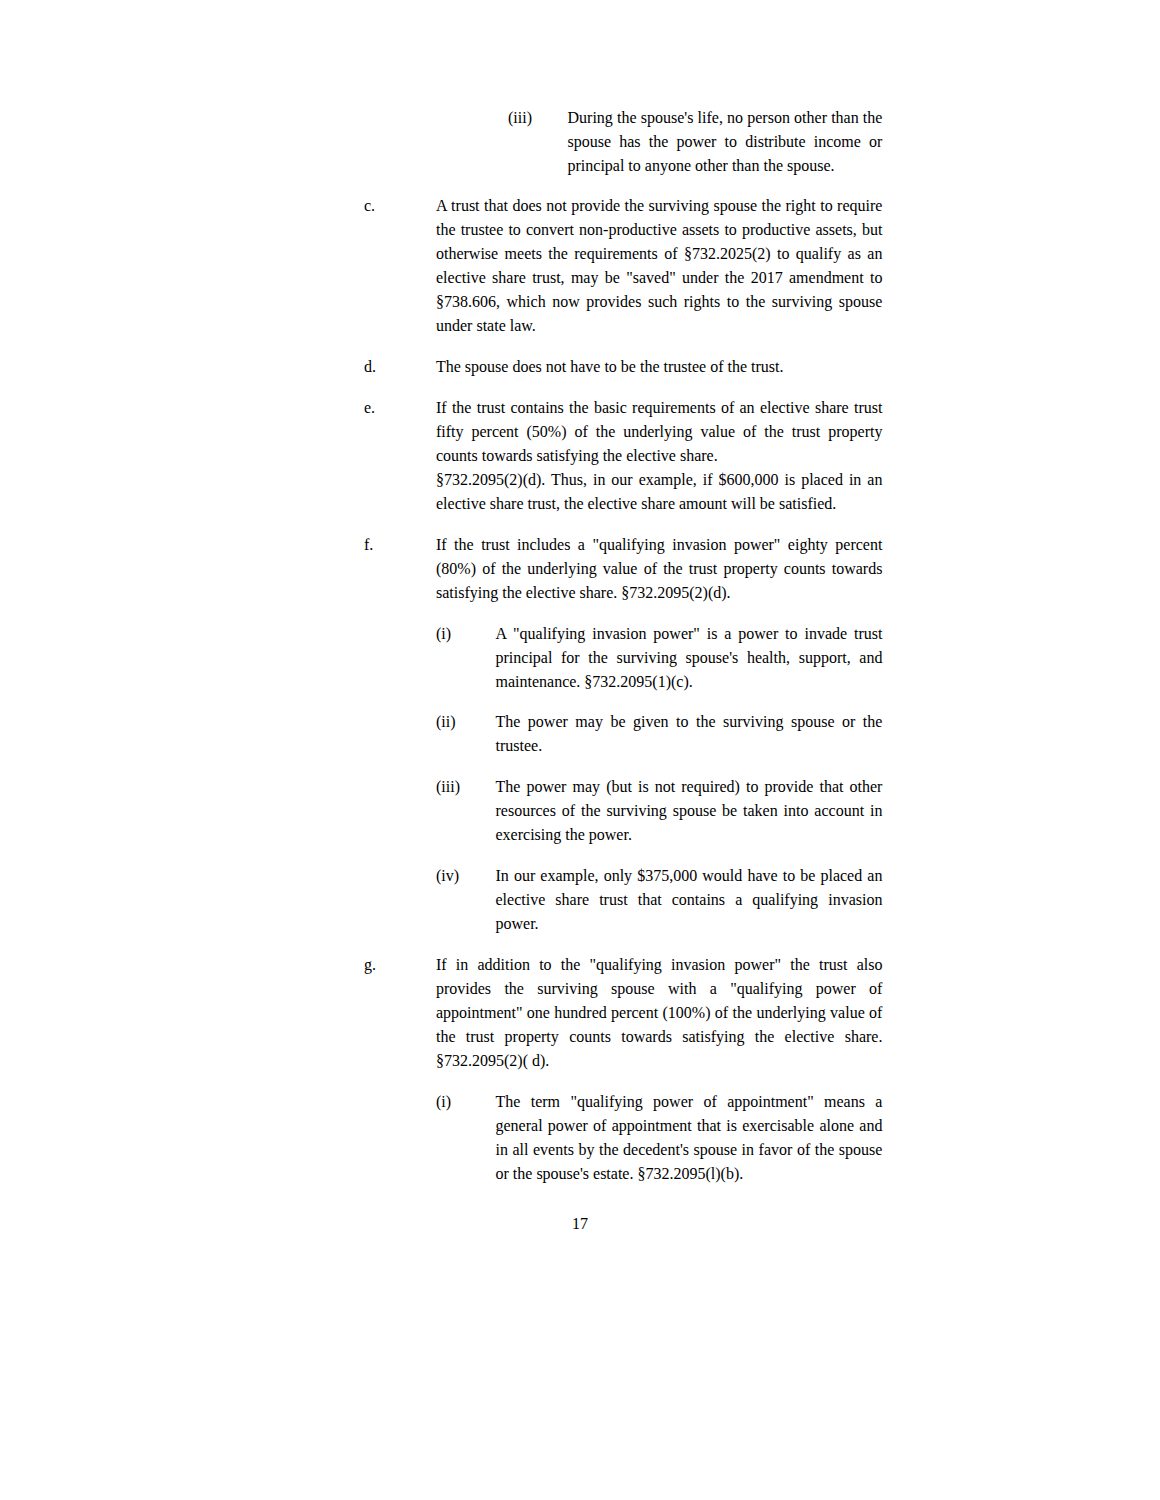(iii)
During the spouse's life, no person other than the spouse has the power to distribute income or principal to anyone other than the spouse.
c.
A trust that does not provide the surviving spouse the right to require the trustee to convert non-productive assets to productive assets, but otherwise meets the requirements of §732.2025(2) to qualify as an elective share trust, may be "saved" under the 2017 amendment to §738.606, which now provides such rights to the surviving spouse under state law.
d.
The spouse does not have to be the trustee of the trust.
e.
If the trust contains the basic requirements of an elective share trust fifty percent (50%) of the underlying value of the trust property counts towards satisfying the elective share.
§732.2095(2)(d). Thus, in our example, if $600,000 is placed in an elective share trust, the elective share amount will be satisfied.
f.
If the trust includes a "qualifying invasion power" eighty percent (80%) of the underlying value of the trust property counts towards satisfying the elective share. §732.2095(2)(d).
(i)
A "qualifying invasion power" is a power to invade trust principal for the surviving spouse's health, support, and maintenance. §732.2095(1)(c).
(ii)
The power may be given to the surviving spouse or the trustee.
(iii)
The power may (but is not required) to provide that other resources of the surviving spouse be taken into account in exercising the power.
(iv)
In our example, only $375,000 would have to be placed an elective share trust that contains a qualifying invasion power.
g.
If in addition to the "qualifying invasion power" the trust also provides the surviving spouse with a "qualifying power of appointment" one hundred percent (100%) of the underlying value of the trust property counts towards satisfying the elective share. §732.2095(2)( d).
(i)
The term "qualifying power of appointment" means a general power of appointment that is exercisable alone and in all events by the decedent's spouse in favor of the spouse or the spouse's estate. §732.2095(l)(b).
17